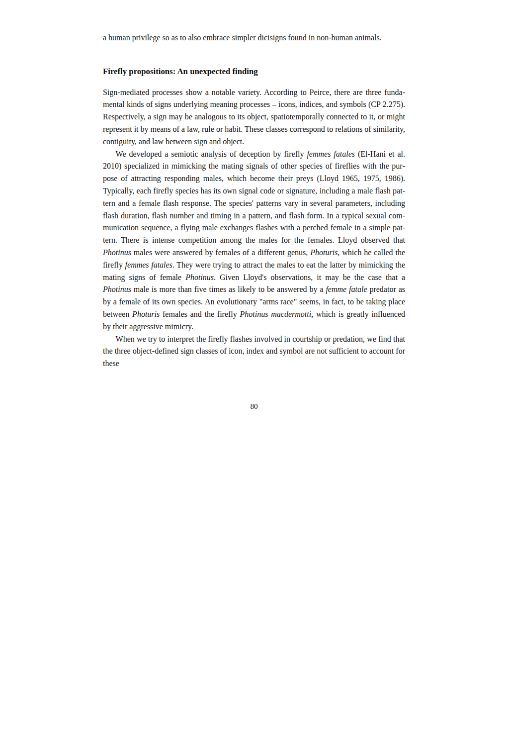a human privilege so as to also embrace simpler dicisigns found in non-human animals.
Firefly propositions: An unexpected finding
Sign-mediated processes show a notable variety. According to Peirce, there are three fundamental kinds of signs underlying meaning processes – icons, indices, and symbols (CP 2.275). Respectively, a sign may be analogous to its object, spatiotemporally connected to it, or might represent it by means of a law, rule or habit. These classes correspond to relations of similarity, contiguity, and law between sign and object.
We developed a semiotic analysis of deception by firefly femmes fatales (El-Hani et al. 2010) specialized in mimicking the mating signals of other species of fireflies with the purpose of attracting responding males, which become their preys (Lloyd 1965, 1975, 1986). Typically, each firefly species has its own signal code or signature, including a male flash pattern and a female flash response. The species' patterns vary in several parameters, including flash duration, flash number and timing in a pattern, and flash form. In a typical sexual communication sequence, a flying male exchanges flashes with a perched female in a simple pattern. There is intense competition among the males for the females. Lloyd observed that Photinus males were answered by females of a different genus, Photuris, which he called the firefly femmes fatales. They were trying to attract the males to eat the latter by mimicking the mating signs of female Photinus. Given Lloyd's observations, it may be the case that a Photinus male is more than five times as likely to be answered by a femme fatale predator as by a female of its own species. An evolutionary "arms race" seems, in fact, to be taking place between Photuris females and the firefly Photinus macdermotti, which is greatly influenced by their aggressive mimicry.
When we try to interpret the firefly flashes involved in courtship or predation, we find that the three object-defined sign classes of icon, index and symbol are not sufficient to account for these
80